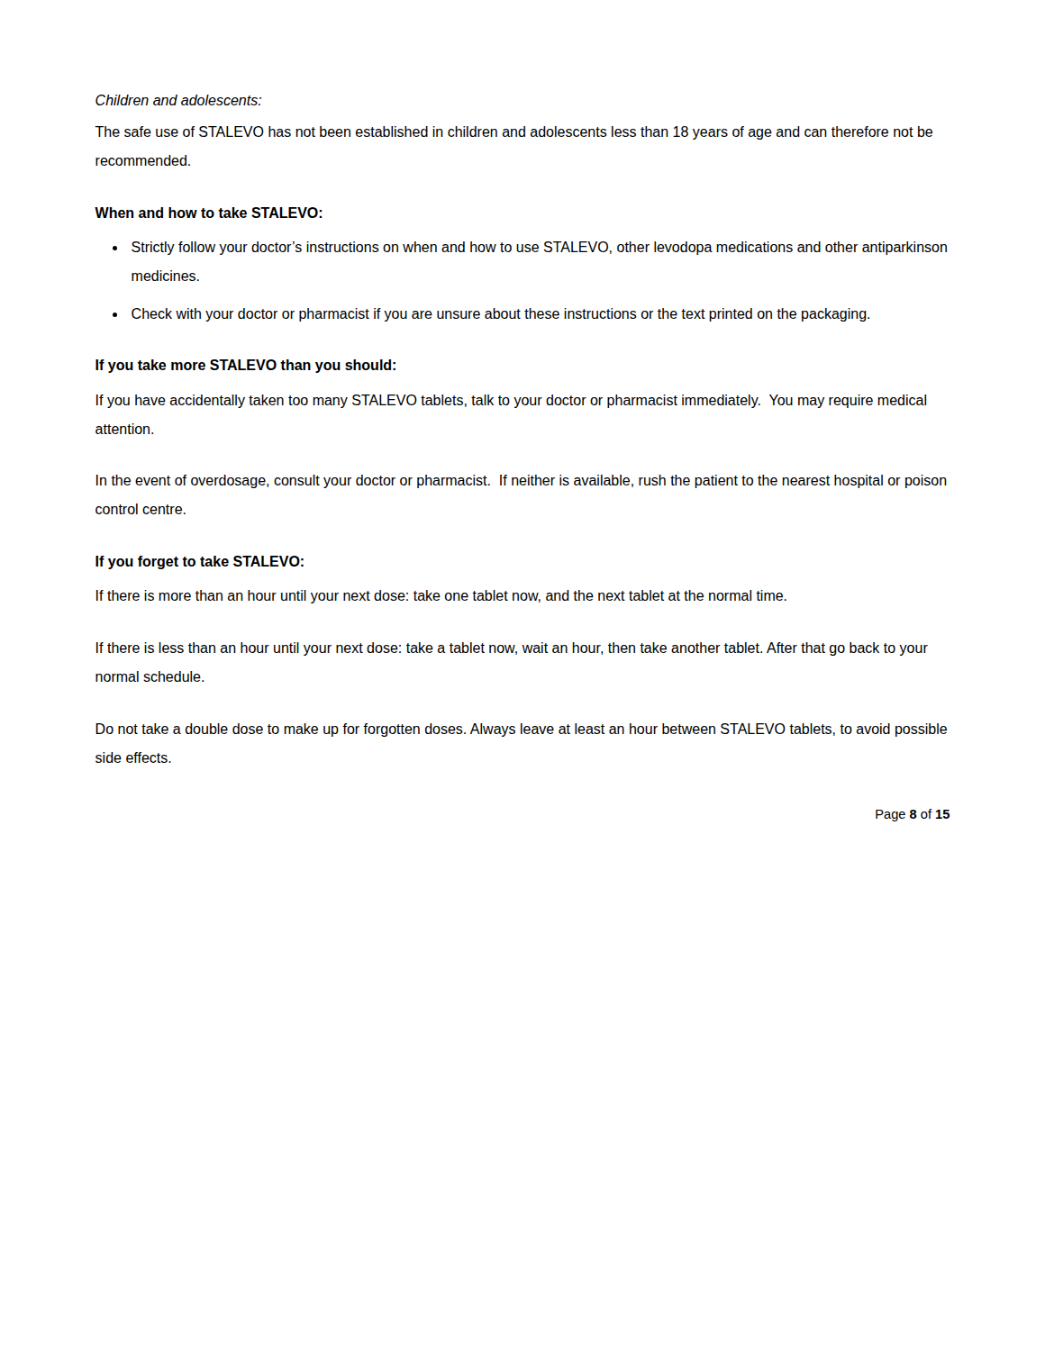Children and adolescents:
The safe use of STALEVO has not been established in children and adolescents less than 18 years of age and can therefore not be recommended.
When and how to take STALEVO:
Strictly follow your doctor’s instructions on when and how to use STALEVO, other levodopa medications and other antiparkinson medicines.
Check with your doctor or pharmacist if you are unsure about these instructions or the text printed on the packaging.
If you take more STALEVO than you should:
If you have accidentally taken too many STALEVO tablets, talk to your doctor or pharmacist immediately. You may require medical attention.
In the event of overdosage, consult your doctor or pharmacist. If neither is available, rush the patient to the nearest hospital or poison control centre.
If you forget to take STALEVO:
If there is more than an hour until your next dose: take one tablet now, and the next tablet at the normal time.
If there is less than an hour until your next dose: take a tablet now, wait an hour, then take another tablet. After that go back to your normal schedule.
Do not take a double dose to make up for forgotten doses. Always leave at least an hour between STALEVO tablets, to avoid possible side effects.
Page 8 of 15